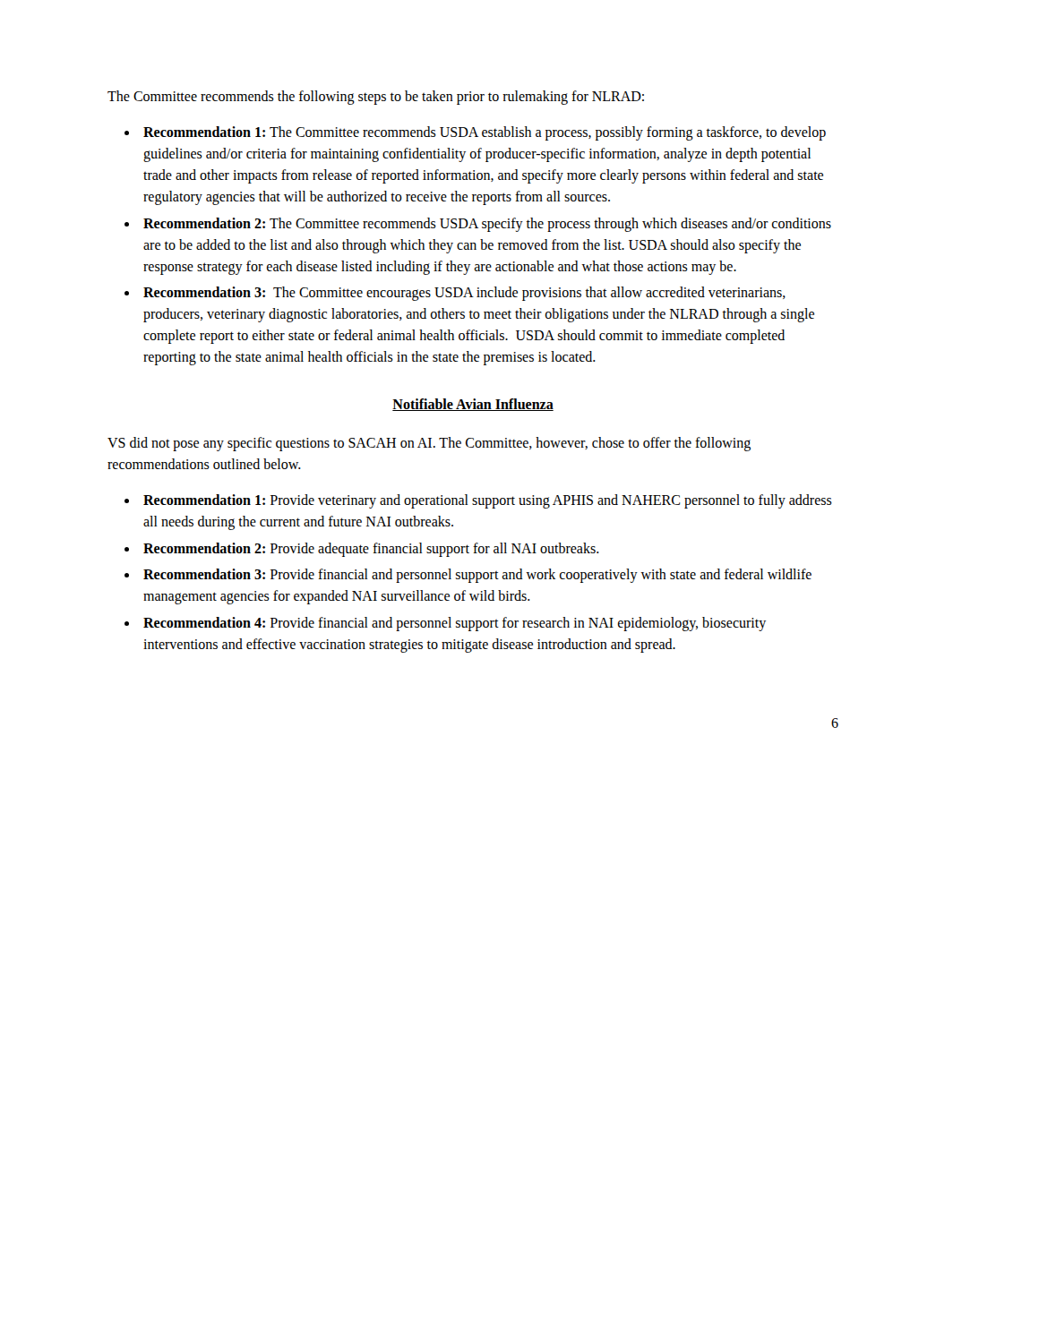The Committee recommends the following steps to be taken prior to rulemaking for NLRAD:
Recommendation 1: The Committee recommends USDA establish a process, possibly forming a taskforce, to develop guidelines and/or criteria for maintaining confidentiality of producer-specific information, analyze in depth potential trade and other impacts from release of reported information, and specify more clearly persons within federal and state regulatory agencies that will be authorized to receive the reports from all sources.
Recommendation 2: The Committee recommends USDA specify the process through which diseases and/or conditions are to be added to the list and also through which they can be removed from the list. USDA should also specify the response strategy for each disease listed including if they are actionable and what those actions may be.
Recommendation 3: The Committee encourages USDA include provisions that allow accredited veterinarians, producers, veterinary diagnostic laboratories, and others to meet their obligations under the NLRAD through a single complete report to either state or federal animal health officials. USDA should commit to immediate completed reporting to the state animal health officials in the state the premises is located.
Notifiable Avian Influenza
VS did not pose any specific questions to SACAH on AI. The Committee, however, chose to offer the following recommendations outlined below.
Recommendation 1: Provide veterinary and operational support using APHIS and NAHERC personnel to fully address all needs during the current and future NAI outbreaks.
Recommendation 2: Provide adequate financial support for all NAI outbreaks.
Recommendation 3: Provide financial and personnel support and work cooperatively with state and federal wildlife management agencies for expanded NAI surveillance of wild birds.
Recommendation 4: Provide financial and personnel support for research in NAI epidemiology, biosecurity interventions and effective vaccination strategies to mitigate disease introduction and spread.
6